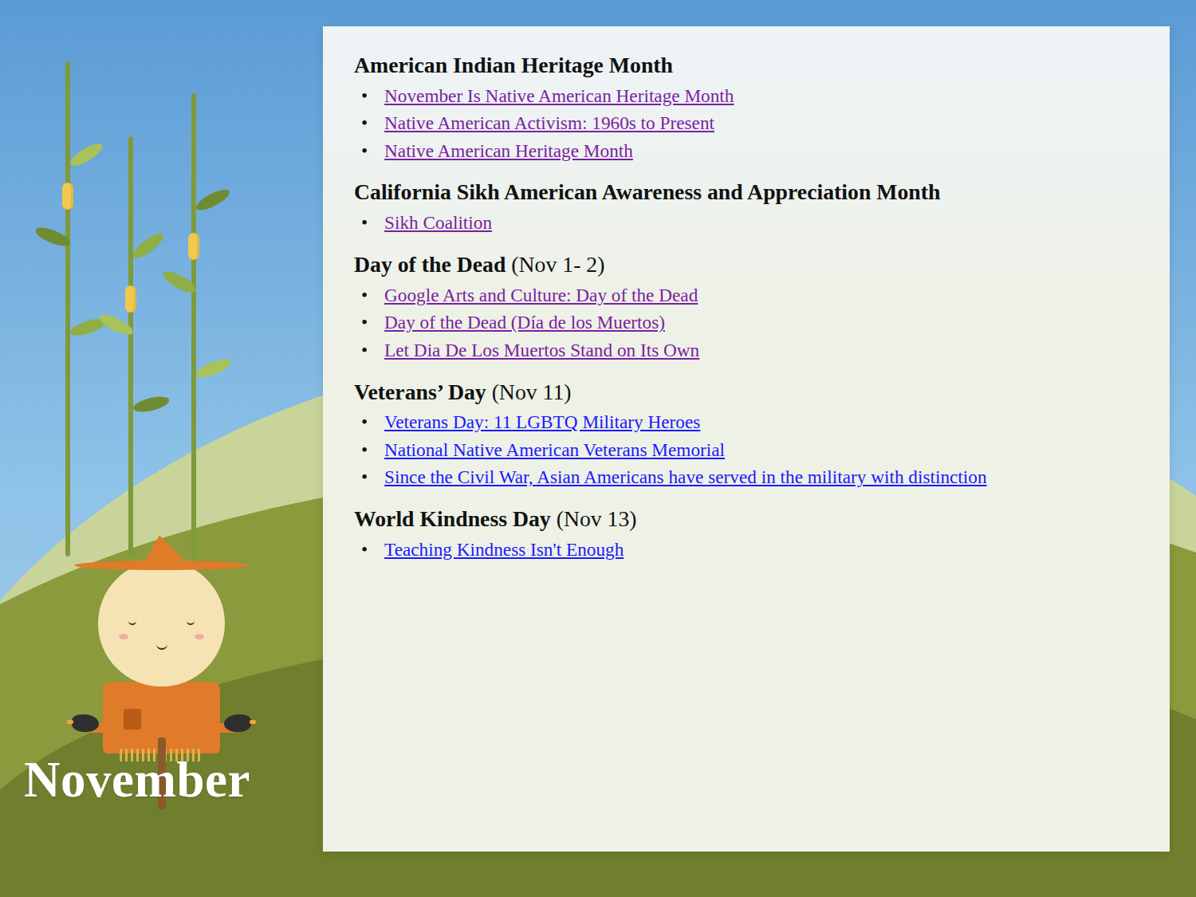November
American Indian Heritage Month
November Is Native American Heritage Month
Native American Activism: 1960s to Present
Native American Heritage Month
California Sikh American Awareness and Appreciation Month
Sikh Coalition
Day of the Dead (Nov 1- 2)
Google Arts and Culture: Day of the Dead
Day of the Dead (Día de los Muertos)
Let Dia De Los Muertos Stand on Its Own
Veterans’ Day (Nov 11)
Veterans Day: 11 LGBTQ Military Heroes
National Native American Veterans Memorial
Since the Civil War, Asian Americans have served in the military with distinction
World Kindness Day (Nov 13)
Teaching Kindness Isn't Enough